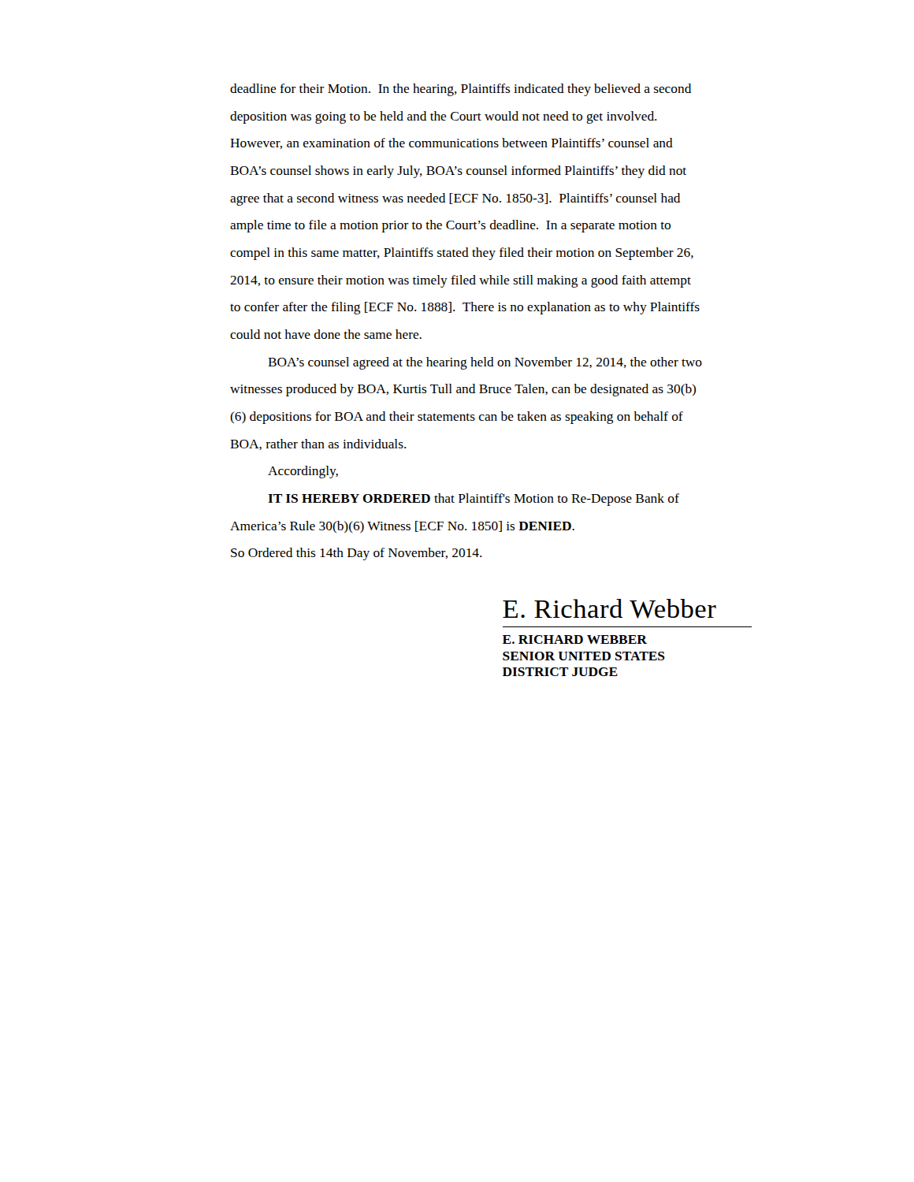deadline for their Motion. In the hearing, Plaintiffs indicated they believed a second deposition was going to be held and the Court would not need to get involved. However, an examination of the communications between Plaintiffs’ counsel and BOA’s counsel shows in early July, BOA’s counsel informed Plaintiffs’ they did not agree that a second witness was needed [ECF No. 1850-3]. Plaintiffs’ counsel had ample time to file a motion prior to the Court’s deadline. In a separate motion to compel in this same matter, Plaintiffs stated they filed their motion on September 26, 2014, to ensure their motion was timely filed while still making a good faith attempt to confer after the filing [ECF No. 1888]. There is no explanation as to why Plaintiffs could not have done the same here.
BOA’s counsel agreed at the hearing held on November 12, 2014, the other two witnesses produced by BOA, Kurtis Tull and Bruce Talen, can be designated as 30(b)(6) depositions for BOA and their statements can be taken as speaking on behalf of BOA, rather than as individuals.
Accordingly,
IT IS HEREBY ORDERED that Plaintiff's Motion to Re-Depose Bank of America’s Rule 30(b)(6) Witness [ECF No. 1850] is DENIED.
So Ordered this 14th Day of November, 2014.
E. Richard Webber
E. RICHARD WEBBER
SENIOR UNITED STATES DISTRICT JUDGE